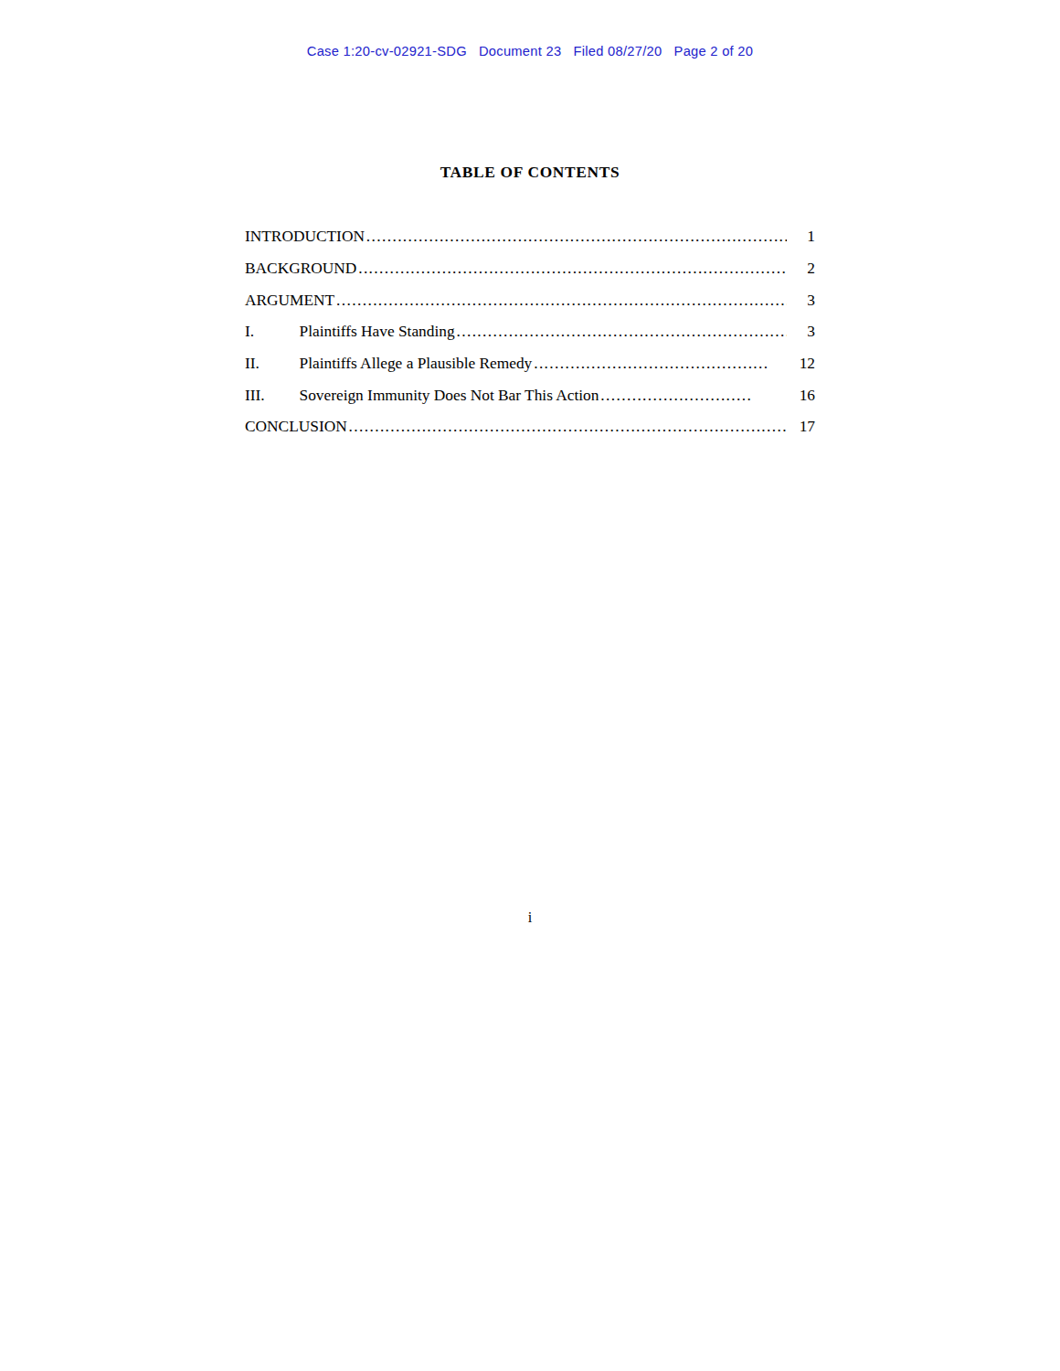Case 1:20-cv-02921-SDG Document 23 Filed 08/27/20 Page 2 of 20
TABLE OF CONTENTS
INTRODUCTION ................................................................................................. 1
BACKGROUND .................................................................................................... 2
ARGUMENT ......................................................................................................... 3
I. Plaintiffs Have Standing ................................................................. 3
II. Plaintiffs Allege a Plausible Remedy ............................................. 12
III. Sovereign Immunity Does Not Bar This Action ............................. 16
CONCLUSION ....................................................................................................... 17
i